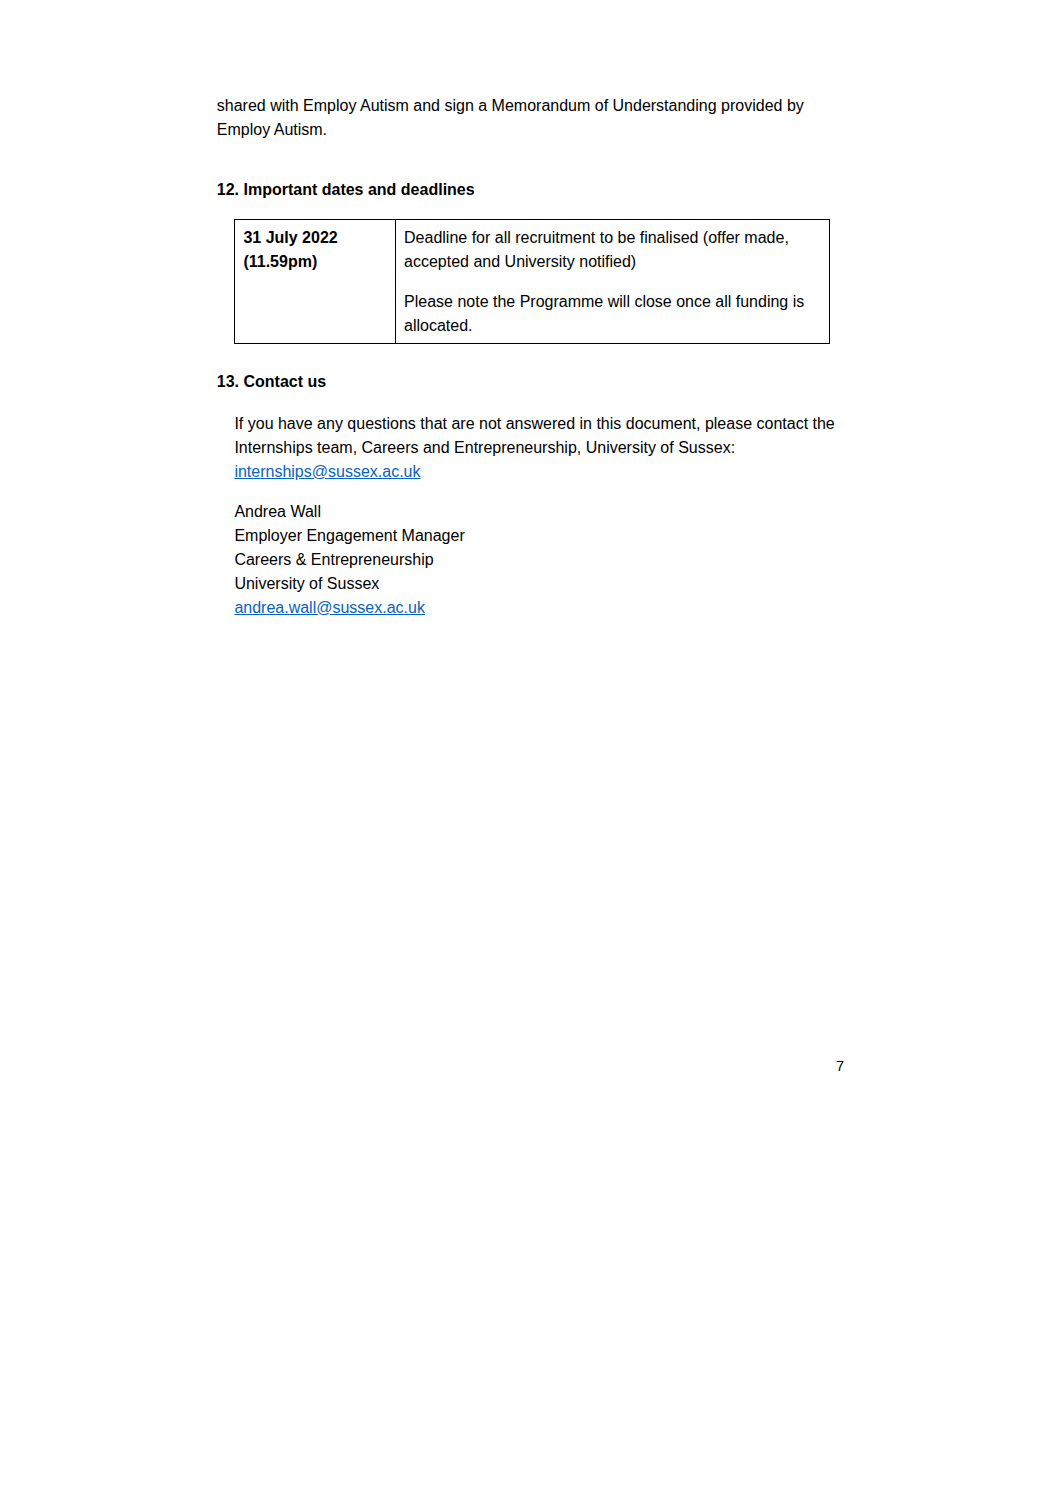shared with Employ Autism and sign a Memorandum of Understanding provided by Employ Autism.
12. Important dates and deadlines
| 31 July 2022 (11.59pm) | Deadline for all recruitment to be finalised (offer made, accepted and University notified) Please note the Programme will close once all funding is allocated. |
13. Contact us
If you have any questions that are not answered in this document, please contact the Internships team, Careers and Entrepreneurship, University of Sussex:
internships@sussex.ac.uk
Andrea Wall
Employer Engagement Manager
Careers & Entrepreneurship
University of Sussex
andrea.wall@sussex.ac.uk
7